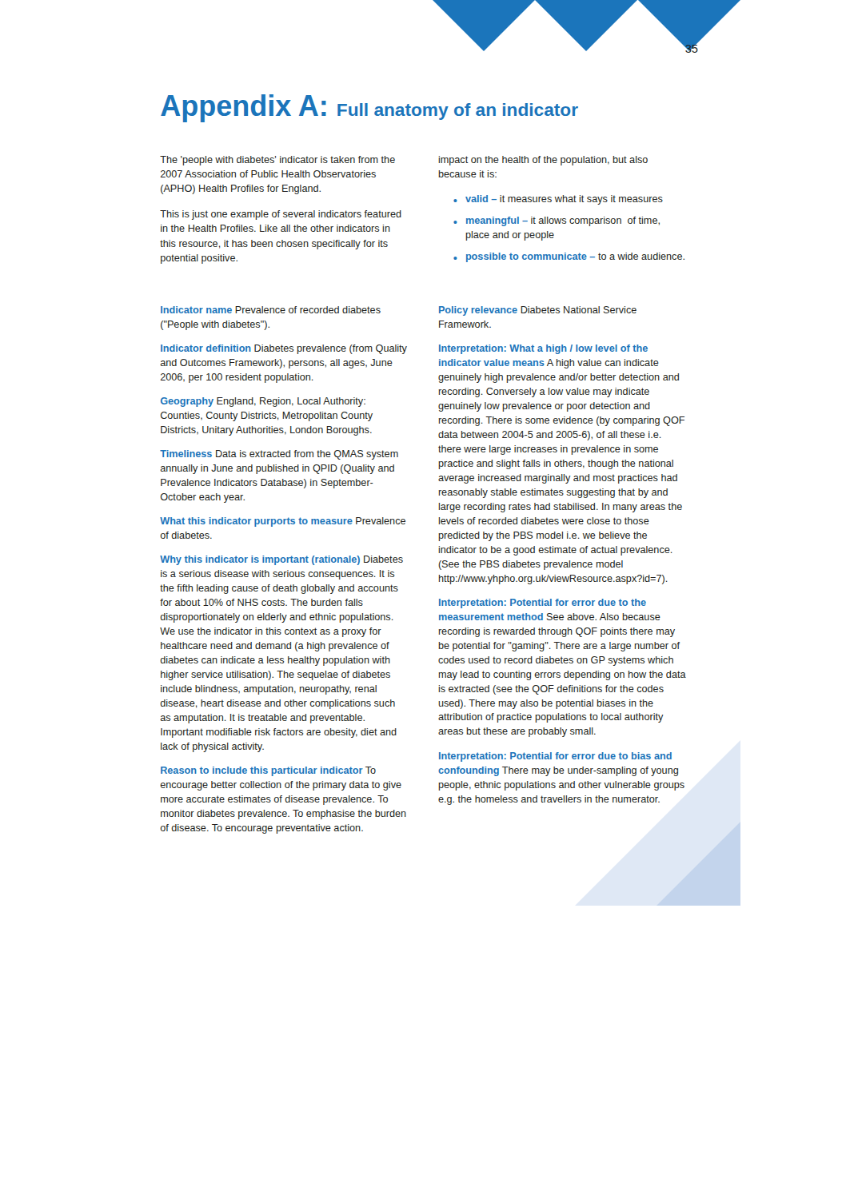35
Appendix A: Full anatomy of an indicator
The 'people with diabetes' indicator is taken from the 2007 Association of Public Health Observatories (APHO) Health Profiles for England.
This is just one example of several indicators featured in the Health Profiles. Like all the other indicators in this resource, it has been chosen specifically for its potential positive.
impact on the health of the population, but also because it is:
valid – it measures what it says it measures
meaningful – it allows comparison of time, place and or people
possible to communicate – to a wide audience.
Indicator name Prevalence of recorded diabetes ("People with diabetes").
Indicator definition Diabetes prevalence (from Quality and Outcomes Framework), persons, all ages, June 2006, per 100 resident population.
Geography England, Region, Local Authority: Counties, County Districts, Metropolitan County Districts, Unitary Authorities, London Boroughs.
Timeliness Data is extracted from the QMAS system annually in June and published in QPID (Quality and Prevalence Indicators Database) in September-October each year.
What this indicator purports to measure Prevalence of diabetes.
Why this indicator is important (rationale) Diabetes is a serious disease with serious consequences. It is the fifth leading cause of death globally and accounts for about 10% of NHS costs. The burden falls disproportionately on elderly and ethnic populations. We use the indicator in this context as a proxy for healthcare need and demand (a high prevalence of diabetes can indicate a less healthy population with higher service utilisation). The sequelae of diabetes include blindness, amputation, neuropathy, renal disease, heart disease and other complications such as amputation. It is treatable and preventable. Important modifiable risk factors are obesity, diet and lack of physical activity.
Reason to include this particular indicator To encourage better collection of the primary data to give more accurate estimates of disease prevalence. To monitor diabetes prevalence. To emphasise the burden of disease. To encourage preventative action.
Policy relevance Diabetes National Service Framework.
Interpretation: What a high / low level of the indicator value means A high value can indicate genuinely high prevalence and/or better detection and recording. Conversely a low value may indicate genuinely low prevalence or poor detection and recording. There is some evidence (by comparing QOF data between 2004-5 and 2005-6), of all these i.e. there were large increases in prevalence in some practice and slight falls in others, though the national average increased marginally and most practices had reasonably stable estimates suggesting that by and large recording rates had stabilised. In many areas the levels of recorded diabetes were close to those predicted by the PBS model i.e. we believe the indicator to be a good estimate of actual prevalence. (See the PBS diabetes prevalence model http://www.yhpho.org.uk/viewResource.aspx?id=7).
Interpretation: Potential for error due to the measurement method See above. Also because recording is rewarded through QOF points there may be potential for "gaming". There are a large number of codes used to record diabetes on GP systems which may lead to counting errors depending on how the data is extracted (see the QOF definitions for the codes used). There may also be potential biases in the attribution of practice populations to local authority areas but these are probably small.
Interpretation: Potential for error due to bias and confounding There may be under-sampling of young people, ethnic populations and other vulnerable groups e.g. the homeless and travellers in the numerator.